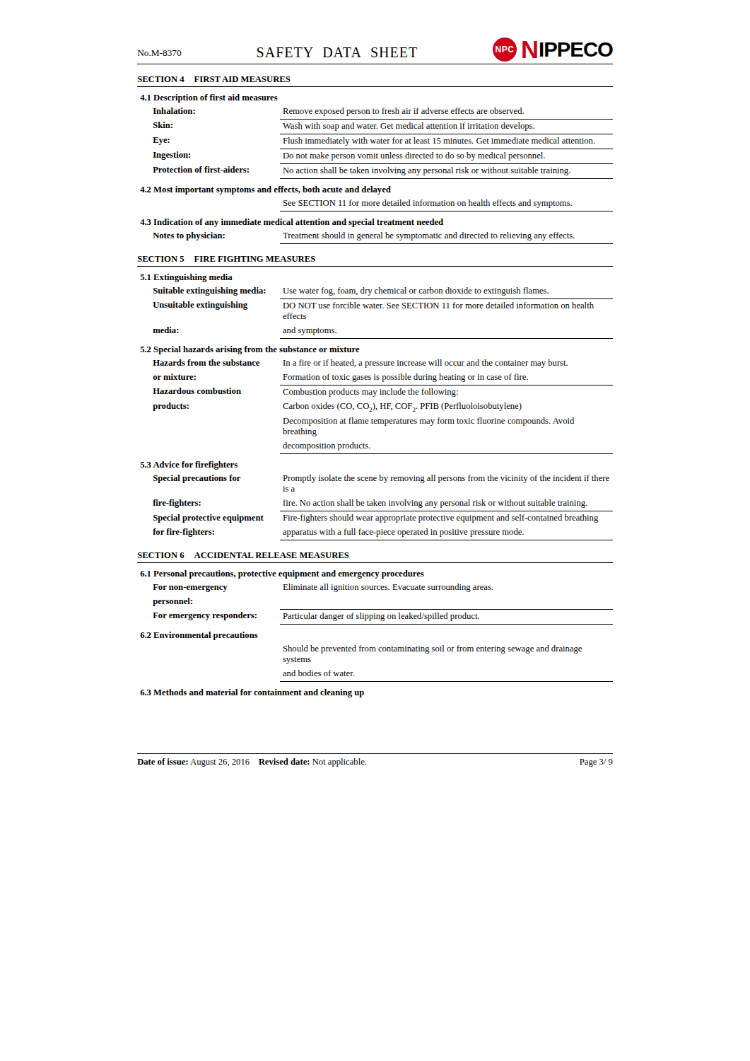No.M-8370
SAFETY DATA SHEET
NPC
NIPPECO
SECTION 4 FIRST AID MEASURES
4.1 Description of first aid measures
| Inhalation: | Remove exposed person to fresh air if adverse effects are observed. |
| Skin: | Wash with soap and water. Get medical attention if irritation develops. |
| Eye: | Flush immediately with water for at least 15 minutes. Get immediate medical attention. |
| Ingestion: | Do not make person vomit unless directed to do so by medical personnel. |
| Protection of first-aiders: | No action shall be taken involving any personal risk or without suitable training. |
4.2 Most important symptoms and effects, both acute and delayed
| | See SECTION 11 for more detailed information on health effects and symptoms. |
4.3 Indication of any immediate medical attention and special treatment needed
| Notes to physician: | Treatment should in general be symptomatic and directed to relieving any effects. |
SECTION 5 FIRE FIGHTING MEASURES
5.1 Extinguishing media
| Suitable extinguishing media: | Use water fog, foam, dry chemical or carbon dioxide to extinguish flames. |
| Unsuitable extinguishing | DO NOT use forcible water. See SECTION 11 for more detailed information on health effects |
| media: | and symptoms. |
5.2 Special hazards arising from the substance or mixture
| Hazards from the substance | In a fire or if heated, a pressure increase will occur and the container may burst. |
| or mixture: | Formation of toxic gases is possible during heating or in case of fire. |
| Hazardous combustion | Combustion products may include the following: |
| products: | Carbon oxides (CO, CO 2 ), HF, COF 2 . PFIB (Perfluoloisobutylene) |
| | Decomposition at flame temperatures may form toxic fluorine compounds. Avoid breathing |
| | decomposition products. |
5.3 Advice for firefighters
| Special precautions for | Promptly isolate the scene by removing all persons from the vicinity of the incident if there is a |
| fire-fighters: | fire. No action shall be taken involving any personal risk or without suitable training. |
| Special protective equipment | Fire-fighters should wear appropriate protective equipment and self-contained breathing |
| for fire-fighters: | apparatus with a full face-piece operated in positive pressure mode. |
SECTION 6 ACCIDENTAL RELEASE MEASURES
6.1 Personal precautions, protective equipment and emergency procedures
| For non-emergency | Eliminate all ignition sources. Evacuate surrounding areas. |
| personnel: | |
| For emergency responders: | Particular danger of slipping on leaked/spilled product. |
6.2 Environmental precautions
| | Should be prevented from contaminating soil or from entering sewage and drainage systems |
| | and bodies of water. |
6.3 Methods and material for containment and cleaning up
Date of issue: August 26, 2016 Revised date: Not applicable.
Page 3/ 9